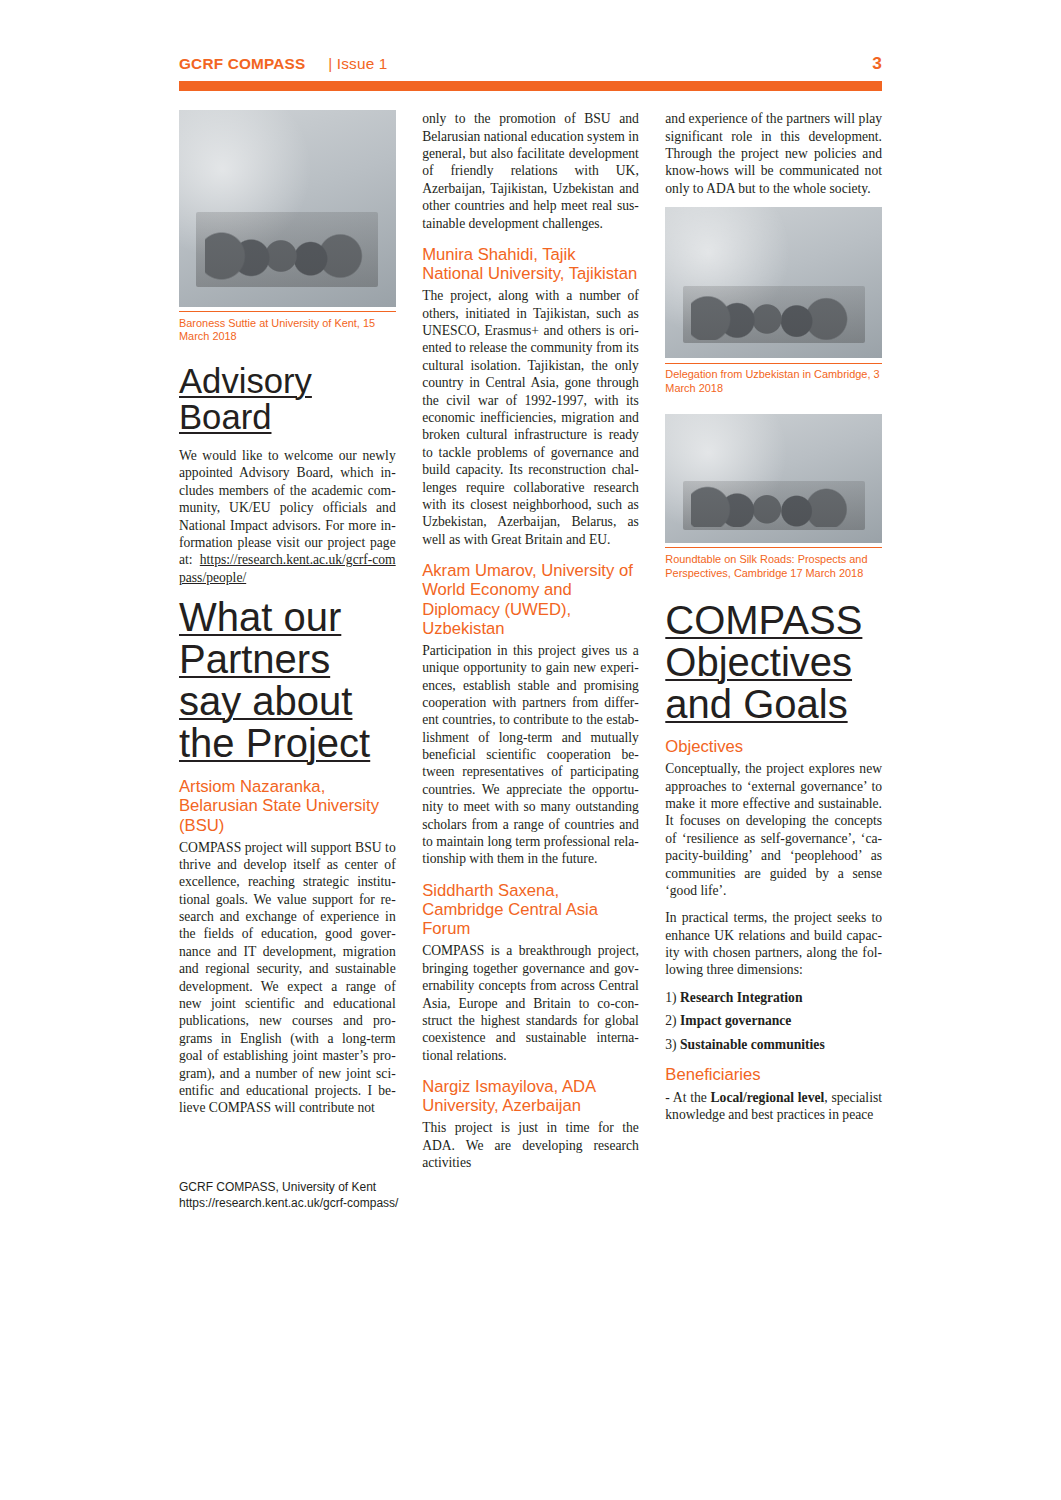GCRF COMPASS Issue 1
3
Baroness Suttie at University of Kent, 15 March 2018
Advisory Board
We would like to welcome our newly appointed Advisory Board, which includes members of the academic community, UK/EU policy officials and National Impact advisors. For more information please visit our project page at: https://research.kent.ac.uk/gcrf-compass/people/
What our Partners say about the Project
Artsiom Nazaranka, Belarusian State University (BSU)
COMPASS project will support BSU to thrive and develop itself as center of excellence, reaching strategic institutional goals. We value support for research and exchange of experience in the fields of education, good governance and IT development, migration and regional security, and sustainable development. We expect a range of new joint scientific and educational publications, new courses and programs in English (with a long-term goal of establishing joint master’s program), and a number of new joint scientific and educational projects. I believe COMPASS will contribute not
only to the promotion of BSU and Belarusian national education system in general, but also facilitate development of friendly relations with UK, Azerbaijan, Tajikistan, Uzbekistan and other countries and help meet real sustainable development challenges.
Munira Shahidi, Tajik National University, Tajikistan
The project, along with a number of others, initiated in Tajikistan, such as UNESCO, Erasmus+ and others is oriented to release the community from its cultural isolation. Tajikistan, the only country in Central Asia, gone through the civil war of 1992-1997, with its economic inefficiencies, migration and broken cultural infrastructure is ready to tackle problems of governance and build capacity. Its reconstruction challenges require collaborative research with its closest neighborhood, such as Uzbekistan, Azerbaijan, Belarus, as well as with Great Britain and EU.
Akram Umarov, University of World Economy and Diplomacy (UWED), Uzbekistan
Participation in this project gives us a unique opportunity to gain new experiences, establish stable and promising cooperation with partners from different countries, to contribute to the establishment of long-term and mutually beneficial scientific cooperation between representatives of participating countries. We appreciate the opportunity to meet with so many outstanding scholars from a range of countries and to maintain long term professional relationship with them in the future.
Siddharth Saxena, Cambridge Central Asia Forum
COMPASS is a breakthrough project, bringing together governance and governability concepts from across Central Asia, Europe and Britain to co-construct the highest standards for global coexistence and sustainable international relations.
Nargiz Ismayilova, ADA University, Azerbaijan
This project is just in time for the ADA. We are developing research activities
and experience of the partners will play significant role in this development. Through the project new policies and know-hows will be communicated not only to ADA but to the whole society.
Delegation from Uzbekistan in Cambridge, 3 March 2018
Roundtable on Silk Roads: Prospects and Perspectives, Cambridge 17 March 2018
COMPASS Objectives and Goals
Objectives
Conceptually, the project explores new approaches to ‘external governance’ to make it more effective and sustainable. It focuses on developing the concepts of ‘resilience as self-governance’, ‘capacity-building’ and ‘peoplehood’ as communities are guided by a sense ‘good life’.
In practical terms, the project seeks to enhance UK relations and build capacity with chosen partners, along the following three dimensions:
1) Research Integration
2) Impact governance
3) Sustainable communities
Beneficiaries
- At the Local/regional level, specialist knowledge and best practices in peace
GCRF COMPASS, University of Kent
https://research.kent.ac.uk/gcrf-compass/